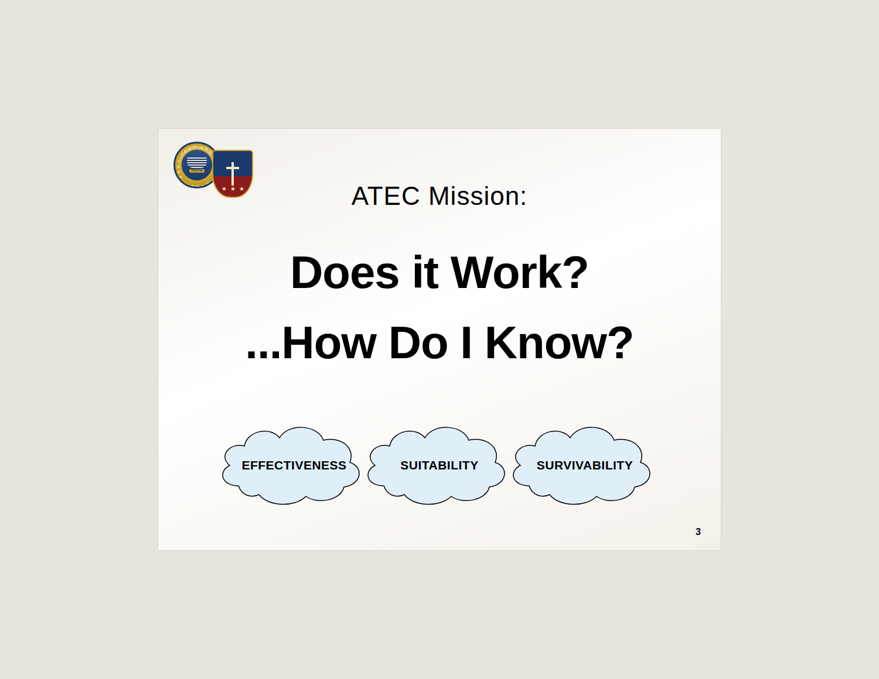A R M Y T E S T A N D E V A L U A T I O N
TRUTH
★★★
ATEC Mission:
Does it Work?
...How Do I Know?
EFFECTIVENESS
SUITABILITY
SURVIVABILITY
3